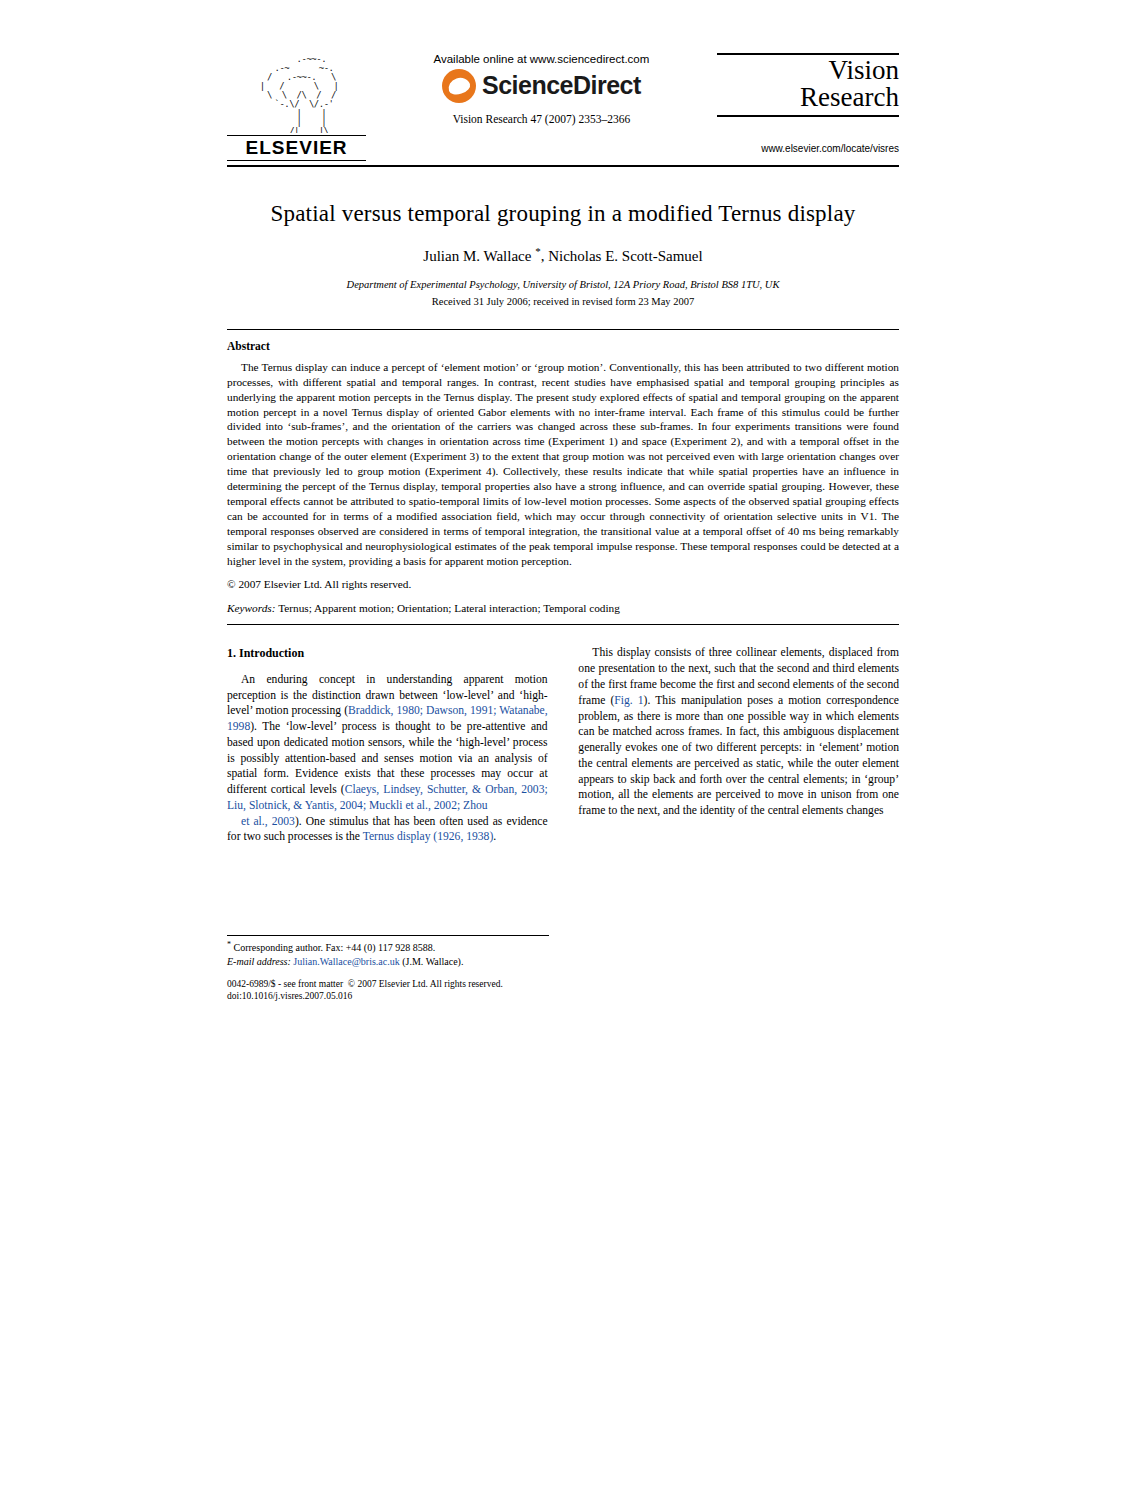.-~~-. .-~ ~-. / .-~~-. \ | / \ | \ \ /\ / / `-.\/ \/.-' | | | | /| |\ / | | \ | | |____|
ELSEVIER
Available online at www.sciencedirect.com
Science Direct
Vision Research 47 (2007) 2353–2366
Vision
Research
www.elsevier.com/locate/visres
Spatial versus temporal grouping in a modified Ternus display
Julian M. Wallace *, Nicholas E. Scott-Samuel
Department of Experimental Psychology, University of Bristol, 12A Priory Road, Bristol BS8 1TU, UK
Received 31 July 2006; received in revised form 23 May 2007
Abstract
The Ternus display can induce a percept of ‘element motion’ or ‘group motion’. Conventionally, this has been attributed to two different motion processes, with different spatial and temporal ranges. In contrast, recent studies have emphasised spatial and temporal grouping principles as underlying the apparent motion percepts in the Ternus display. The present study explored effects of spatial and temporal grouping on the apparent motion percept in a novel Ternus display of oriented Gabor elements with no inter-frame interval. Each frame of this stimulus could be further divided into ‘sub-frames’, and the orientation of the carriers was changed across these sub-frames. In four experiments transitions were found between the motion percepts with changes in orientation across time (Experiment 1) and space (Experiment 2), and with a temporal offset in the orientation change of the outer element (Experiment 3) to the extent that group motion was not perceived even with large orientation changes over time that previously led to group motion (Experiment 4). Collectively, these results indicate that while spatial properties have an influence in determining the percept of the Ternus display, temporal properties also have a strong influence, and can override spatial grouping. However, these temporal effects cannot be attributed to spatio-temporal limits of low-level motion processes. Some aspects of the observed spatial grouping effects can be accounted for in terms of a modified association field, which may occur through connectivity of orientation selective units in V1. The temporal responses observed are considered in terms of temporal integration, the transitional value at a temporal offset of 40 ms being remarkably similar to psychophysical and neurophysiological estimates of the peak temporal impulse response. These temporal responses could be detected at a higher level in the system, providing a basis for apparent motion perception.
© 2007 Elsevier Ltd. All rights reserved.
Keywords: Ternus; Apparent motion; Orientation; Lateral interaction; Temporal coding
1. Introduction
An enduring concept in understanding apparent motion perception is the distinction drawn between ‘low-level’ and ‘high-level’ motion processing (Braddick, 1980; Dawson, 1991; Watanabe, 1998). The ‘low-level’ process is thought to be pre-attentive and based upon dedicated motion sensors, while the ‘high-level’ process is possibly attention-based and senses motion via an analysis of spatial form. Evidence exists that these processes may occur at different cortical levels (Claeys, Lindsey, Schutter, & Orban, 2003; Liu, Slotnick, & Yantis, 2004; Muckli et al., 2002; Zhou
et al., 2003). One stimulus that has been often used as evidence for two such processes is the Ternus display (1926, 1938).
This display consists of three collinear elements, displaced from one presentation to the next, such that the second and third elements of the first frame become the first and second elements of the second frame (Fig. 1). This manipulation poses a motion correspondence problem, as there is more than one possible way in which elements can be matched across frames. In fact, this ambiguous displacement generally evokes one of two different percepts: in ‘element’ motion the central elements are perceived as static, while the outer element appears to skip back and forth over the central elements; in ‘group’ motion, all the elements are perceived to move in unison from one frame to the next, and the identity of the central elements changes
* Corresponding author. Fax: +44 (0) 117 928 8588.
E-mail address: Julian.Wallace@bris.ac.uk (J.M. Wallace).
0042-6989/$ - see front matter © 2007 Elsevier Ltd. All rights reserved.
doi:10.1016/j.visres.2007.05.016